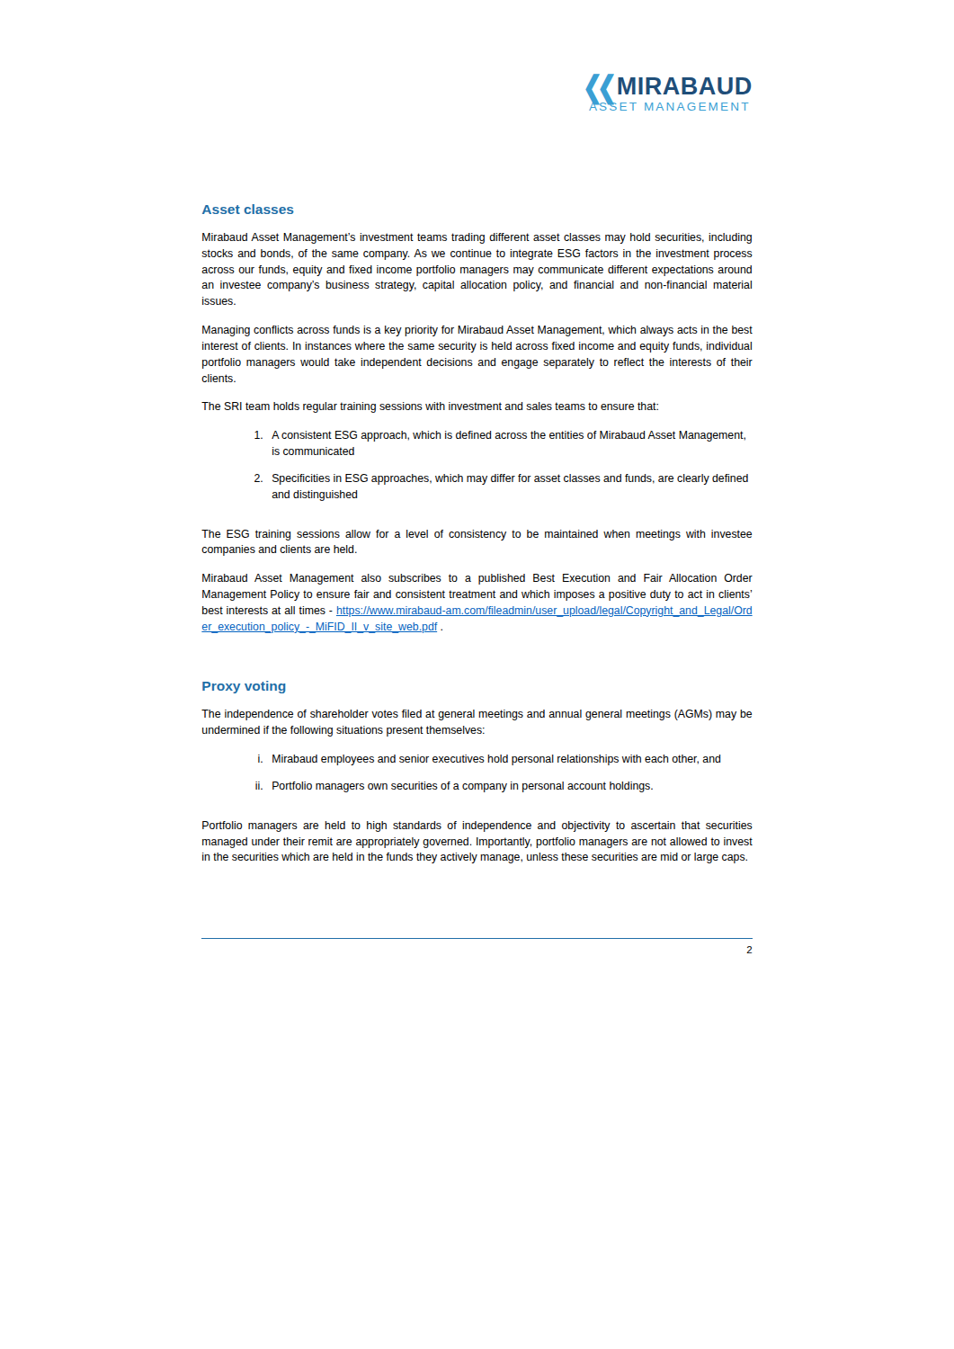❮❮ MIRABAUD
ASSET MANAGEMENT
Asset classes
Mirabaud Asset Management’s investment teams trading different asset classes may hold securities, including stocks and bonds, of the same company. As we continue to integrate ESG factors in the investment process across our funds, equity and fixed income portfolio managers may communicate different expectations around an investee company’s business strategy, capital allocation policy, and financial and non-financial material issues.
Managing conflicts across funds is a key priority for Mirabaud Asset Management, which always acts in the best interest of clients. In instances where the same security is held across fixed income and equity funds, individual portfolio managers would take independent decisions and engage separately to reflect the interests of their clients.
The SRI team holds regular training sessions with investment and sales teams to ensure that:
A consistent ESG approach, which is defined across the entities of Mirabaud Asset Management, is communicated
Specificities in ESG approaches, which may differ for asset classes and funds, are clearly defined and distinguished
The ESG training sessions allow for a level of consistency to be maintained when meetings with investee companies and clients are held.
Mirabaud Asset Management also subscribes to a published Best Execution and Fair Allocation Order Management Policy to ensure fair and consistent treatment and which imposes a positive duty to act in clients’ best interests at all times - https://www.mirabaud-am.com/fileadmin/user_upload/legal/Copyright_and_Legal/Order_execution_policy_-_MiFID_II_v_site_web.pdf .
Proxy voting
The independence of shareholder votes filed at general meetings and annual general meetings (AGMs) may be undermined if the following situations present themselves:
Mirabaud employees and senior executives hold personal relationships with each other, and
Portfolio managers own securities of a company in personal account holdings.
Portfolio managers are held to high standards of independence and objectivity to ascertain that securities managed under their remit are appropriately governed. Importantly, portfolio managers are not allowed to invest in the securities which are held in the funds they actively manage, unless these securities are mid or large caps.
2